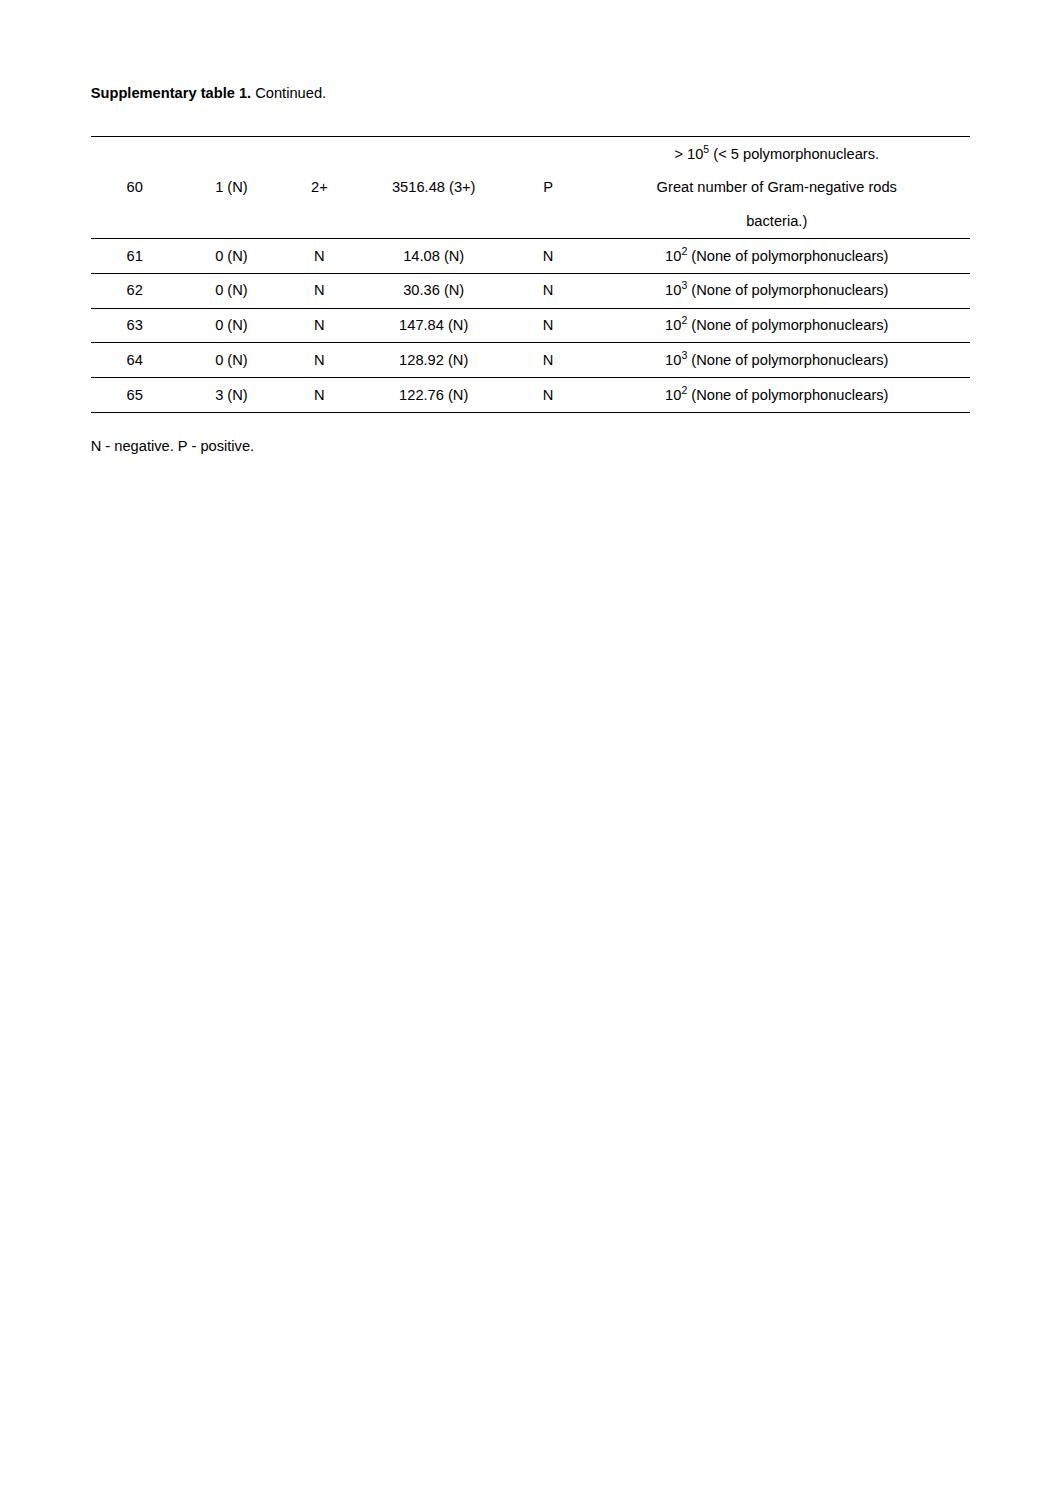Supplementary table 1. Continued.
| | | | | | > 10 5 (< 5 polymorphonuclears. |
| 60 | 1 (N) | 2+ | 3516.48 (3+) | P | Great number of Gram-negative rods |
| | | | | | bacteria.) |
| 61 | 0 (N) | N | 14.08 (N) | N | 10 2 (None of polymorphonuclears) |
| 62 | 0 (N) | N | 30.36 (N) | N | 10 3 (None of polymorphonuclears) |
| 63 | 0 (N) | N | 147.84 (N) | N | 10 2 (None of polymorphonuclears) |
| 64 | 0 (N) | N | 128.92 (N) | N | 10 3 (None of polymorphonuclears) |
| 65 | 3 (N) | N | 122.76 (N) | N | 10 2 (None of polymorphonuclears) |
N - negative. P - positive.